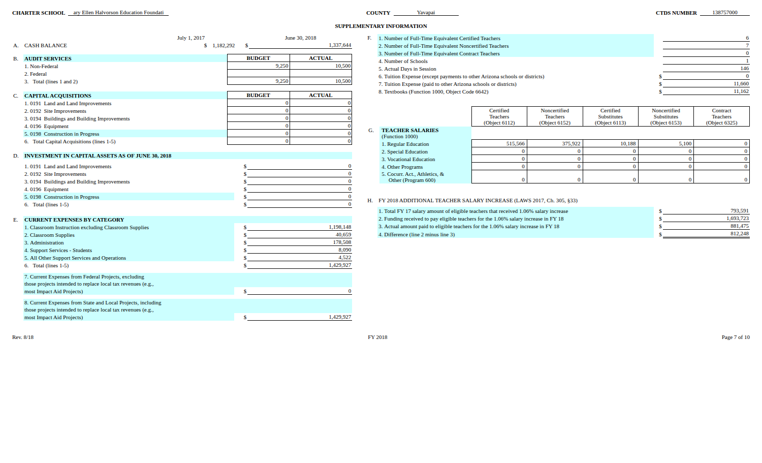CHARTER SCHOOL ary Ellen Halvorson Education Foundati COUNTY Yavapai CTDS NUMBER 138757000
SUPPLEMENTARY INFORMATION
| | | July 1, 2017 | | June 30, 2018 |
| A. | CASH BALANCE | $ 1,182,292 | $ | 1,337,644 |
| B. | AUDIT SERVICES | BUDGET | ACTUAL |
| | 1. Non-Federal | 9,250 | 10,500 |
| | 2. Federal | | |
| | 3. Total (lines 1 and 2) | 9,250 | 10,500 |
| C. | CAPITAL ACQUISITIONS | BUDGET | ACTUAL |
| | 1. 0191 Land and Land Improvements | 0 | 0 |
| | 2. 0192 Site Improvements | 0 | 0 |
| | 3. 0194 Buildings and Building Improvements | 0 | 0 |
| | 4. 0196 Equipment | 0 | 0 |
| | 5. 0198 Construction in Progress | 0 | 0 |
| | 6. Total Capital Acquisitions (lines 1-5) | 0 | 0 |
| D. | INVESTMENT IN CAPITAL ASSETS AS OF JUNE 30, 2018 |
| | 1. 0191 Land and Land Improvements | $ | 0 |
| | 2. 0192 Site Improvements | $ | 0 |
| | 3. 0194 Buildings and Building Improvements | $ | 0 |
| | 4. 0196 Equipment | $ | 0 |
| | 5. 0198 Construction in Progress | $ | 0 |
| | 6. Total (lines 1-5) | $ | 0 |
| E. | CURRENT EXPENSES BY CATEGORY |
| | 1. Classroom Instruction excluding Classroom Supplies | $ | 1,198,148 |
| | 2. Classroom Supplies | $ | 40,659 |
| | 3. Administration | $ | 178,508 |
| | 4. Support Services - Students | $ | 8,090 |
| | 5. All Other Support Services and Operations | $ | 4,522 |
| | 6. Total (lines 1-5) | $ | 1,429,927 |
| | 7. Current Expenses from Federal Projects, excluding |
| | those projects intended to replace local tax revenues (e.g., |
| | most Impact Aid Projects) | $ | 0 |
| | 8. Current Expenses from State and Local Projects, including |
| | those projects intended to replace local tax revenues (e.g., |
| | most Impact Aid Projects) | $ | 1,429,927 |
| F. | 1. Number of Full-Time Equivalent Certified Teachers | | 6 |
| | 2. Number of Full-Time Equivalent Noncertified Teachers | | 7 |
| | 3. Number of Full-Time Equivalent Contract Teachers | | 0 |
| | 4. Number of Schools | | 1 |
| | 5. Actual Days in Session | | 146 |
| | 6. Tuition Expense (except payments to other Arizona schools or districts) | $ | 0 |
| | 7. Tuition Expense (paid to other Arizona schools or districts) | $ | 11,660 |
| | 8. Textbooks (Function 1000, Object Code 6642) | $ | 11,162 |
| | | Certified Teachers (Object 6112) | Noncertified Teachers (Object 6152) | Certified Substitutes (Object 6113) | Noncertified Substitutes (Object 6153) | Contract Teachers (Object 6325) |
| G. | TEACHER SALARIES (Function 1000) | | | | | |
| | 1. Regular Education | 515,566 | 375,922 | 10,188 | 5,100 | 0 |
| | 2. Special Education | 0 | 0 | 0 | 0 | 0 |
| | 3. Vocational Education | 0 | 0 | 0 | 0 | 0 |
| | 4. Other Programs | 0 | 0 | 0 | 0 | 0 |
| | 5. Cocurr. Act., Athletics, & Other (Program 600) | 0 | 0 | 0 | 0 | 0 |
| H. | FY 2018 ADDITIONAL TEACHER SALARY INCREASE (LAWS 2017, Ch. 305, §33) |
| | 1. Total FY 17 salary amount of eligible teachers that received 1.06% salary increase | $ | 793,591 |
| | 2. Funding received to pay eligible teachers for the 1.06% salary increase in FY 18 | $ | 1,693,723 |
| | 3. Actual amount paid to eligible teachers for the 1.06% salary increase in FY 18 | $ | 881,475 |
| | 4. Difference (line 2 minus line 3) | $ | 812,248 |
Rev. 8/18
FY 2018
Page 7 of 10